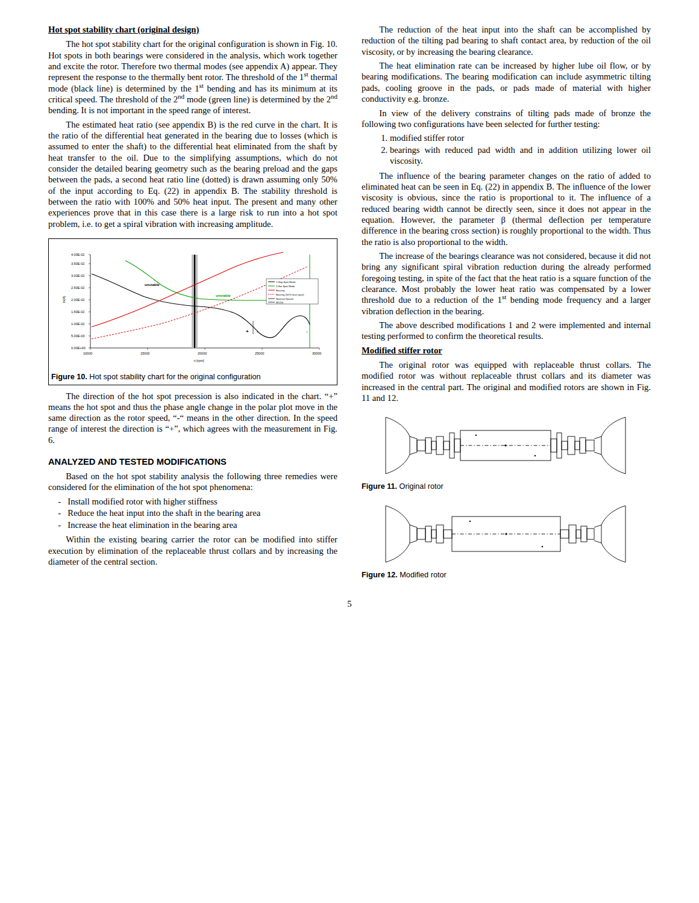Hot spot stability chart (original design)
The hot spot stability chart for the original configuration is shown in Fig. 10. Hot spots in both bearings were considered in the analysis, which work together and excite the rotor. Therefore two thermal modes (see appendix A) appear. They represent the response to the thermally bent rotor. The threshold of the 1st thermal mode (black line) is determined by the 1st bending and has its minimum at its critical speed. The threshold of the 2nd mode (green line) is determined by the 2nd bending. It is not important in the speed range of interest.
The estimated heat ratio (see appendix B) is the red curve in the chart. It is the ratio of the differential heat generated in the bearing due to losses (which is assumed to enter the shaft) to the differential heat eliminated from the shaft by heat transfer to the oil. Due to the simplifying assumptions, which do not consider the detailed bearing geometry such as the bearing preload and the gaps between the pads, a second heat ratio line (dotted) is drawn assuming only 50% of the input according to Eq. (22) in appendix B. The stability threshold is between the ratio with 100% and 50% heat input. The present and many other experiences prove that in this case there is a large risk to run into a hot spot problem, i.e. to get a spiral vibration with increasing amplitude.
0.00E+00 5.00E-03 1.00E-02 1.50E-02 2.00E-02 2.50E-02 3.00E-02 3.50E-02 4.00E-02 ln(A) 10000 15000 20000 25000 30000 n [rpm] unstable unstable + - - 1.Hop Spot Mode 2.Hot Spot Mode Bearing Bearing (50% heat input) Nominal Speed MCDS
Figure 10. Hot spot stability chart for the original configuration
The direction of the hot spot precession is also indicated in the chart. “+” means the hot spot and thus the phase angle change in the polar plot move in the same direction as the rotor speed, “-“ means in the other direction. In the speed range of interest the direction is “+”, which agrees with the measurement in Fig. 6.
ANALYZED AND TESTED MODIFICATIONS
Based on the hot spot stability analysis the following three remedies were considered for the elimination of the hot spot phenomena:
Install modified rotor with higher stiffness
Reduce the heat input into the shaft in the bearing area
Increase the heat elimination in the bearing area
Within the existing bearing carrier the rotor can be modified into stiffer execution by elimination of the replaceable thrust collars and by increasing the diameter of the central section.
The reduction of the heat input into the shaft can be accomplished by reduction of the tilting pad bearing to shaft contact area, by reduction of the oil viscosity, or by increasing the bearing clearance.
The heat elimination rate can be increased by higher lube oil flow, or by bearing modifications. The bearing modification can include asymmetric tilting pads, cooling groove in the pads, or pads made of material with higher conductivity e.g. bronze.
In view of the delivery constrains of tilting pads made of bronze the following two configurations have been selected for further testing:
modified stiffer rotor
bearings with reduced pad width and in addition utilizing lower oil viscosity.
The influence of the bearing parameter changes on the ratio of added to eliminated heat can be seen in Eq. (22) in appendix B. The influence of the lower viscosity is obvious, since the ratio is proportional to it. The influence of a reduced bearing width cannot be directly seen, since it does not appear in the equation. However, the parameter β (thermal deflection per temperature difference in the bearing cross section) is roughly proportional to the width. Thus the ratio is also proportional to the width.
The increase of the bearings clearance was not considered, because it did not bring any significant spiral vibration reduction during the already performed foregoing testing, in spite of the fact that the heat ratio is a square function of the clearance. Most probably the lower heat ratio was compensated by a lower threshold due to a reduction of the 1st bending mode frequency and a larger vibration deflection in the bearing.
The above described modifications 1 and 2 were implemented and internal testing performed to confirm the theoretical results.
Modified stiffer rotor
The original rotor was equipped with replaceable thrust collars. The modified rotor was without replaceable thrust collars and its diameter was increased in the central part. The original and modified rotors are shown in Fig. 11 and 12.
Figure 11. Original rotor
Figure 12. Modified rotor
5